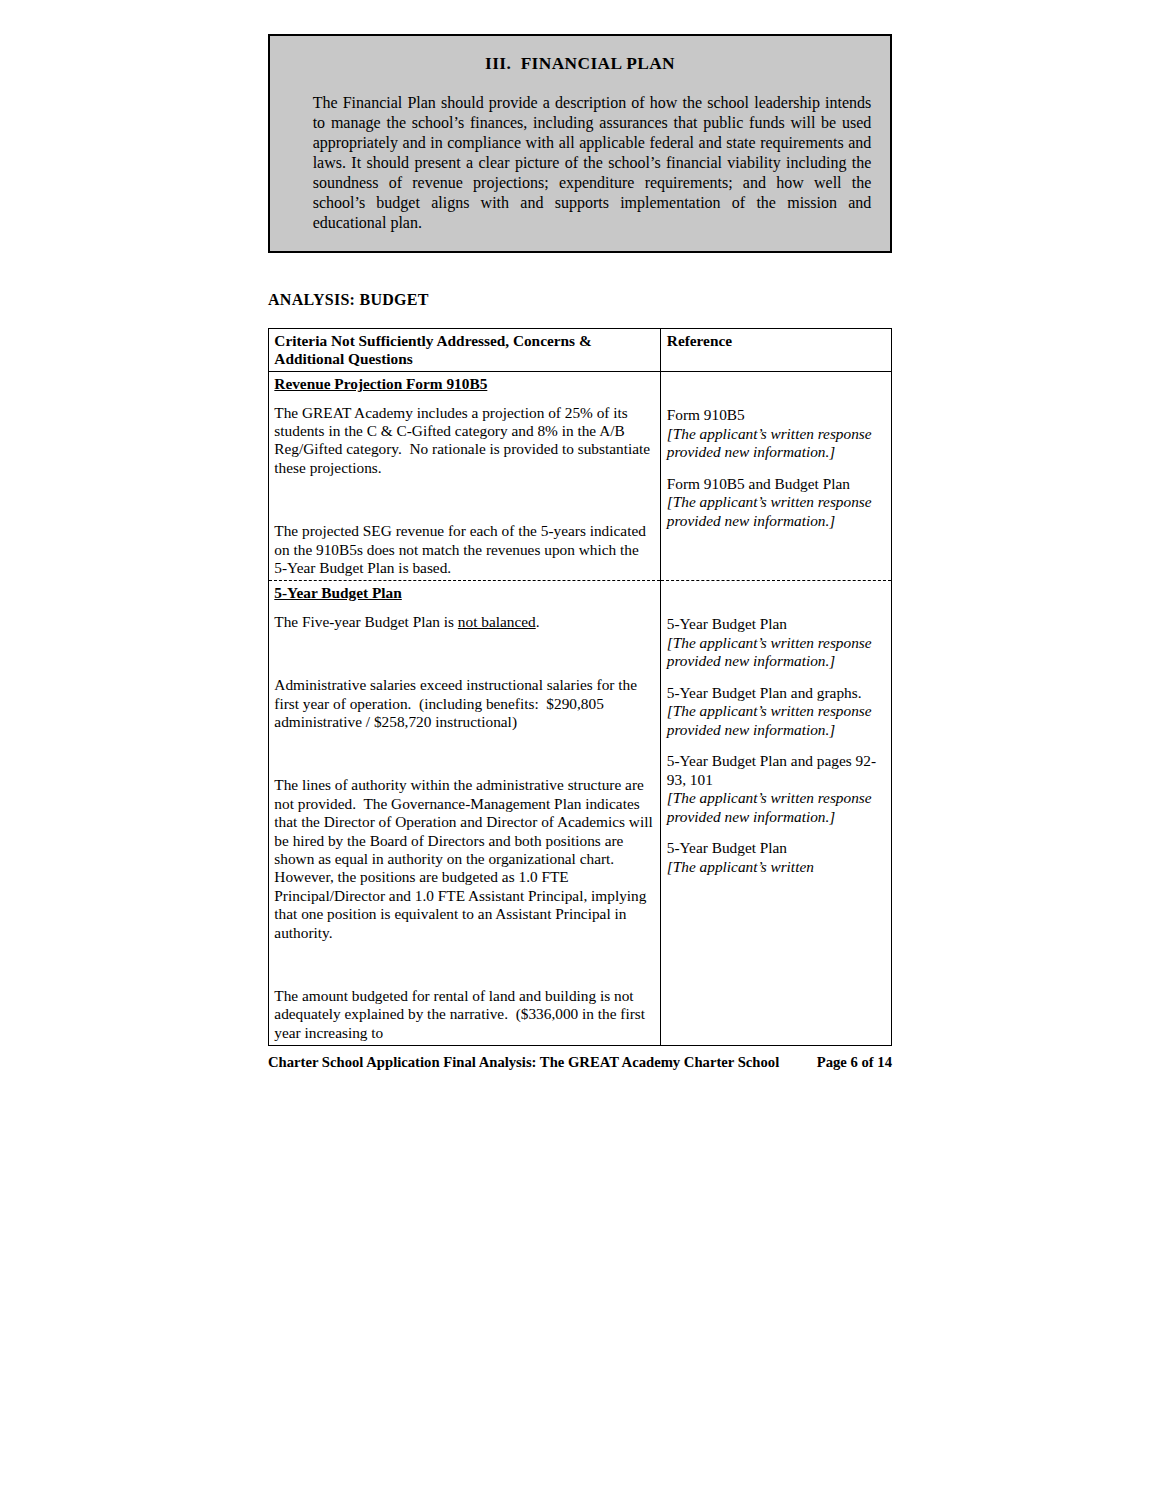III. FINANCIAL PLAN
The Financial Plan should provide a description of how the school leadership intends to manage the school’s finances, including assurances that public funds will be used appropriately and in compliance with all applicable federal and state requirements and laws. It should present a clear picture of the school’s financial viability including the soundness of revenue projections; expenditure requirements; and how well the school’s budget aligns with and supports implementation of the mission and educational plan.
ANALYSIS: BUDGET
| Criteria Not Sufficiently Addressed, Concerns & Additional Questions | Reference |
| --- | --- |
| Revenue Projection Form 910B5 The GREAT Academy includes a projection of 25% of its students in the C & C-Gifted category and 8% in the A/B Reg/Gifted category. No rationale is provided to substantiate these projections. The projected SEG revenue for each of the 5-years indicated on the 910B5s does not match the revenues upon which the 5-Year Budget Plan is based. | Form 910B5 [The applicant’s written response provided new information.] Form 910B5 and Budget Plan [The applicant’s written response provided new information.] |
| 5-Year Budget Plan The Five-year Budget Plan is not balanced . Administrative salaries exceed instructional salaries for the first year of operation. (including benefits: $290,805 administrative / $258,720 instructional) The lines of authority within the administrative structure are not provided. The Governance-Management Plan indicates that the Director of Operation and Director of Academics will be hired by the Board of Directors and both positions are shown as equal in authority on the organizational chart. However, the positions are budgeted as 1.0 FTE Principal/Director and 1.0 FTE Assistant Principal, implying that one position is equivalent to an Assistant Principal in authority. The amount budgeted for rental of land and building is not adequately explained by the narrative. ($336,000 in the first year increasing to | 5-Year Budget Plan [The applicant’s written response provided new information.] 5-Year Budget Plan and graphs. [The applicant’s written response provided new information.] 5-Year Budget Plan and pages 92-93, 101 [The applicant’s written response provided new information.] 5-Year Budget Plan [The applicant’s written |
Charter School Application Final Analysis: The GREAT Academy Charter School Page 6 of 14